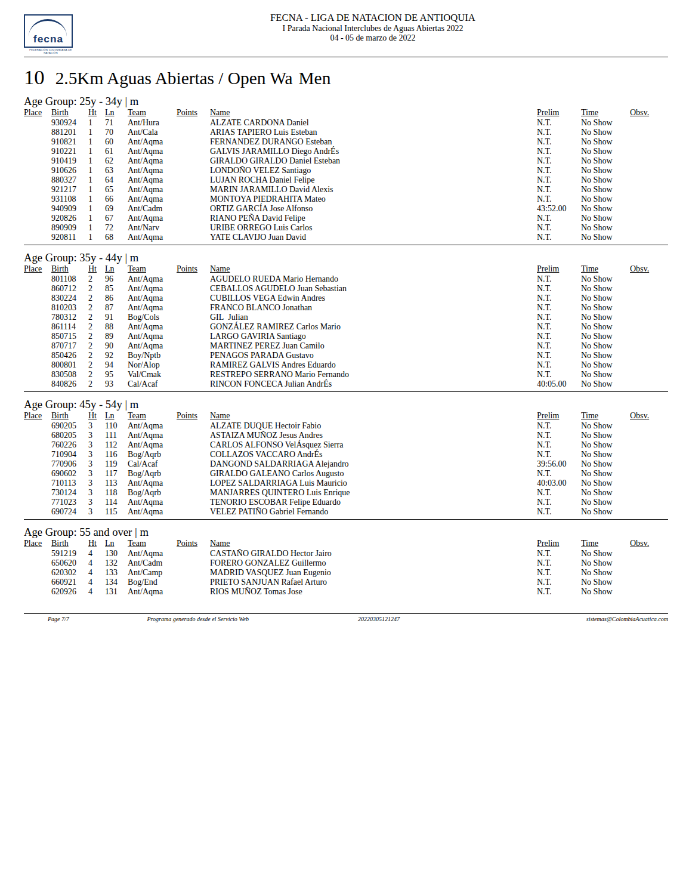fecna
FEDERACIÓN COLOMBIANA DE NATACIÓN
FECNA - LIGA DE NATACION DE ANTIOQUIA
I Parada Nacional Interclubes de Aguas Abiertas 2022
04 - 05 de marzo de 2022
102.5Km Aguas Abiertas / Open Wa Men
Age Group: 25y - 34y | m
| Place | Birth | Ht | Ln | Team | Points | Name | Prelim | Time | Obsv. |
| --- | --- | --- | --- | --- | --- | --- | --- | --- | --- |
| | 930924 | 1 | 71 | Ant/Hura | | ALZATE CARDONA Daniel | N.T. | No Show | |
| | 881201 | 1 | 70 | Ant/Cala | | ARIAS TAPIERO Luis Esteban | N.T. | No Show | |
| | 910821 | 1 | 60 | Ant/Aqma | | FERNANDEZ DURANGO Esteban | N.T. | No Show | |
| | 910221 | 1 | 61 | Ant/Aqma | | GALVIS JARAMILLO Diego AndrÉs | N.T. | No Show | |
| | 910419 | 1 | 62 | Ant/Aqma | | GIRALDO GIRALDO Daniel Esteban | N.T. | No Show | |
| | 910626 | 1 | 63 | Ant/Aqma | | LONDOÑO VELEZ Santiago | N.T. | No Show | |
| | 880327 | 1 | 64 | Ant/Aqma | | LUJAN ROCHA Daniel Felipe | N.T. | No Show | |
| | 921217 | 1 | 65 | Ant/Aqma | | MARIN JARAMILLO David Alexis | N.T. | No Show | |
| | 931108 | 1 | 66 | Ant/Aqma | | MONTOYA PIEDRAHITA Mateo | N.T. | No Show | |
| | 940909 | 1 | 69 | Ant/Cadm | | ORTIZ GARCÍA Jose Alfonso | 43:52.00 | No Show | |
| | 920826 | 1 | 67 | Ant/Aqma | | RIANO PEÑA David Felipe | N.T. | No Show | |
| | 890909 | 1 | 72 | Ant/Narv | | URIBE ORREGO Luis Carlos | N.T. | No Show | |
| | 920811 | 1 | 68 | Ant/Aqma | | YATE CLAVIJO Juan David | N.T. | No Show | |
Age Group: 35y - 44y | m
| Place | Birth | Ht | Ln | Team | Points | Name | Prelim | Time | Obsv. |
| --- | --- | --- | --- | --- | --- | --- | --- | --- | --- |
| | 801108 | 2 | 96 | Ant/Aqma | | AGUDELO RUEDA Mario Hernando | N.T. | No Show | |
| | 860712 | 2 | 85 | Ant/Aqma | | CEBALLOS AGUDELO Juan Sebastian | N.T. | No Show | |
| | 830224 | 2 | 86 | Ant/Aqma | | CUBILLOS VEGA Edwin Andres | N.T. | No Show | |
| | 810203 | 2 | 87 | Ant/Aqma | | FRANCO BLANCO Jonathan | N.T. | No Show | |
| | 780312 | 2 | 91 | Bog/Cols | | GIL Julian | N.T. | No Show | |
| | 861114 | 2 | 88 | Ant/Aqma | | GONZÁLEZ RAMIREZ Carlos Mario | N.T. | No Show | |
| | 850715 | 2 | 89 | Ant/Aqma | | LARGO GAVIRIA Santiago | N.T. | No Show | |
| | 870717 | 2 | 90 | Ant/Aqma | | MARTINEZ PEREZ Juan Camilo | N.T. | No Show | |
| | 850426 | 2 | 92 | Boy/Nptb | | PENAGOS PARADA Gustavo | N.T. | No Show | |
| | 800801 | 2 | 94 | Nor/Alop | | RAMIREZ GALVIS Andres Eduardo | N.T. | No Show | |
| | 830508 | 2 | 95 | Val/Cmak | | RESTREPO SERRANO Mario Fernando | N.T. | No Show | |
| | 840826 | 2 | 93 | Cal/Acaf | | RINCON FONCECA Julian AndrÉs | 40:05.00 | No Show | |
Age Group: 45y - 54y | m
| Place | Birth | Ht | Ln | Team | Points | Name | Prelim | Time | Obsv. |
| --- | --- | --- | --- | --- | --- | --- | --- | --- | --- |
| | 690205 | 3 | 110 | Ant/Aqma | | ALZATE DUQUE Hectoir Fabio | N.T. | No Show | |
| | 680205 | 3 | 111 | Ant/Aqma | | ASTAIZA MUÑOZ Jesus Andres | N.T. | No Show | |
| | 760226 | 3 | 112 | Ant/Aqma | | CARLOS ALFONSO VelÁsquez Sierra | N.T. | No Show | |
| | 710904 | 3 | 116 | Bog/Aqrb | | COLLAZOS VACCARO AndrÉs | N.T. | No Show | |
| | 770906 | 3 | 119 | Cal/Acaf | | DANGOND SALDARRIAGA Alejandro | 39:56.00 | No Show | |
| | 690602 | 3 | 117 | Bog/Aqrb | | GIRALDO GALEANO Carlos Augusto | N.T. | No Show | |
| | 710113 | 3 | 113 | Ant/Aqma | | LOPEZ SALDARRIAGA Luis Mauricio | 40:03.00 | No Show | |
| | 730124 | 3 | 118 | Bog/Aqrb | | MANJARRES QUINTERO Luis Enrique | N.T. | No Show | |
| | 771023 | 3 | 114 | Ant/Aqma | | TENORIO ESCOBAR Felipe Eduardo | N.T. | No Show | |
| | 690724 | 3 | 115 | Ant/Aqma | | VELEZ PATIÑO Gabriel Fernando | N.T. | No Show | |
Age Group: 55 and over | m
| Place | Birth | Ht | Ln | Team | Points | Name | Prelim | Time | Obsv. |
| --- | --- | --- | --- | --- | --- | --- | --- | --- | --- |
| | 591219 | 4 | 130 | Ant/Aqma | | CASTAÑO GIRALDO Hector Jairo | N.T. | No Show | |
| | 650620 | 4 | 132 | Ant/Cadm | | FORERO GONZALEZ Guillermo | N.T. | No Show | |
| | 620302 | 4 | 133 | Ant/Camp | | MADRID VASQUEZ Juan Eugenio | N.T. | No Show | |
| | 660921 | 4 | 134 | Bog/End | | PRIETO SANJUAN Rafael Arturo | N.T. | No Show | |
| | 620926 | 4 | 131 | Ant/Aqma | | RIOS MUÑOZ Tomas Jose | N.T. | No Show | |
Page 7/7 Programa generado desde el Servicio Web 20220305121247 sistemas@ColombiaAcuatica.com